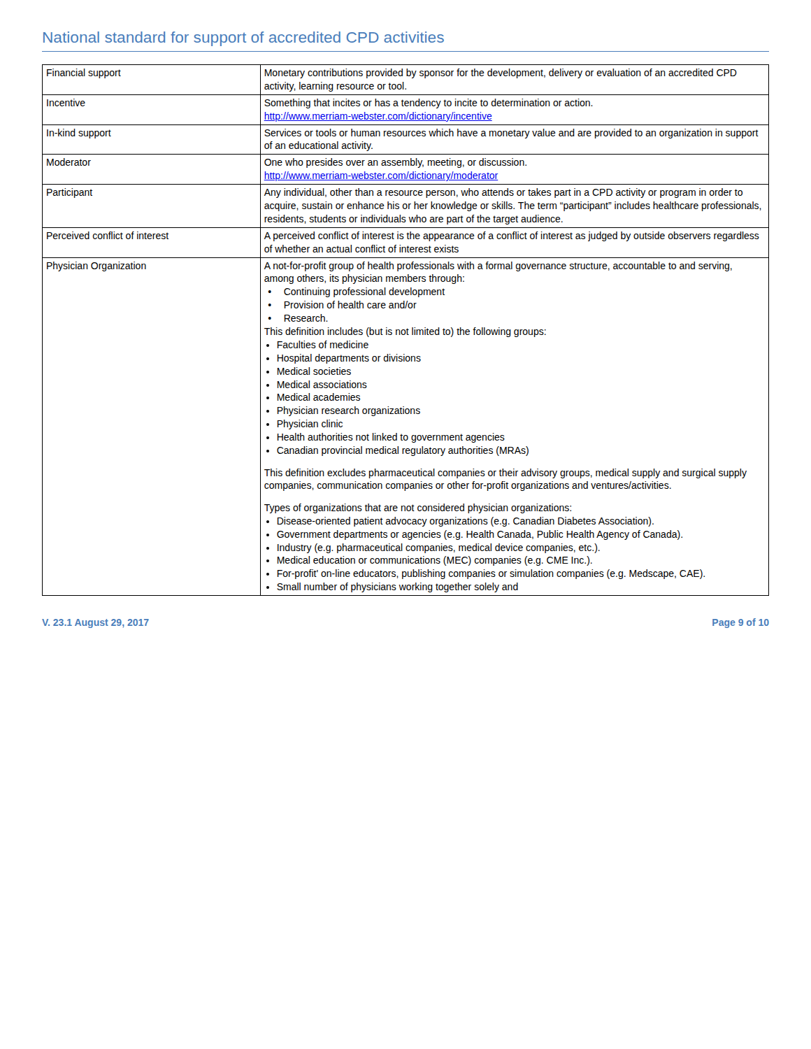National standard for support of accredited CPD activities
| Financial support | Monetary contributions provided by sponsor for the development, delivery or evaluation of an accredited CPD activity, learning resource or tool. |
| Incentive | Something that incites or has a tendency to incite to determination or action. http://www.merriam-webster.com/dictionary/incentive |
| In-kind support | Services or tools or human resources which have a monetary value and are provided to an organization in support of an educational activity. |
| Moderator | One who presides over an assembly, meeting, or discussion. http://www.merriam-webster.com/dictionary/moderator |
| Participant | Any individual, other than a resource person, who attends or takes part in a CPD activity or program in order to acquire, sustain or enhance his or her knowledge or skills. The term “participant” includes healthcare professionals, residents, students or individuals who are part of the target audience. |
| Perceived conflict of interest | A perceived conflict of interest is the appearance of a conflict of interest as judged by outside observers regardless of whether an actual conflict of interest exists |
| Physician Organization | A not-for-profit group of health professionals with a formal governance structure, accountable to and serving, among others, its physician members through: Continuing professional development Provision of health care and/or Research. This definition includes (but is not limited to) the following groups: Faculties of medicine Hospital departments or divisions Medical societies Medical associations Medical academies Physician research organizations Physician clinic Health authorities not linked to government agencies Canadian provincial medical regulatory authorities (MRAs) This definition excludes pharmaceutical companies or their advisory groups, medical supply and surgical supply companies, communication companies or other for-profit organizations and ventures/activities. Types of organizations that are not considered physician organizations: Disease-oriented patient advocacy organizations (e.g. Canadian Diabetes Association). Government departments or agencies (e.g. Health Canada, Public Health Agency of Canada). Industry (e.g. pharmaceutical companies, medical device companies, etc.). Medical education or communications (MEC) companies (e.g. CME Inc.). For-profit' on-line educators, publishing companies or simulation companies (e.g. Medscape, CAE). Small number of physicians working together solely and |
V. 23.1 August 29, 2017 Page 9 of 10